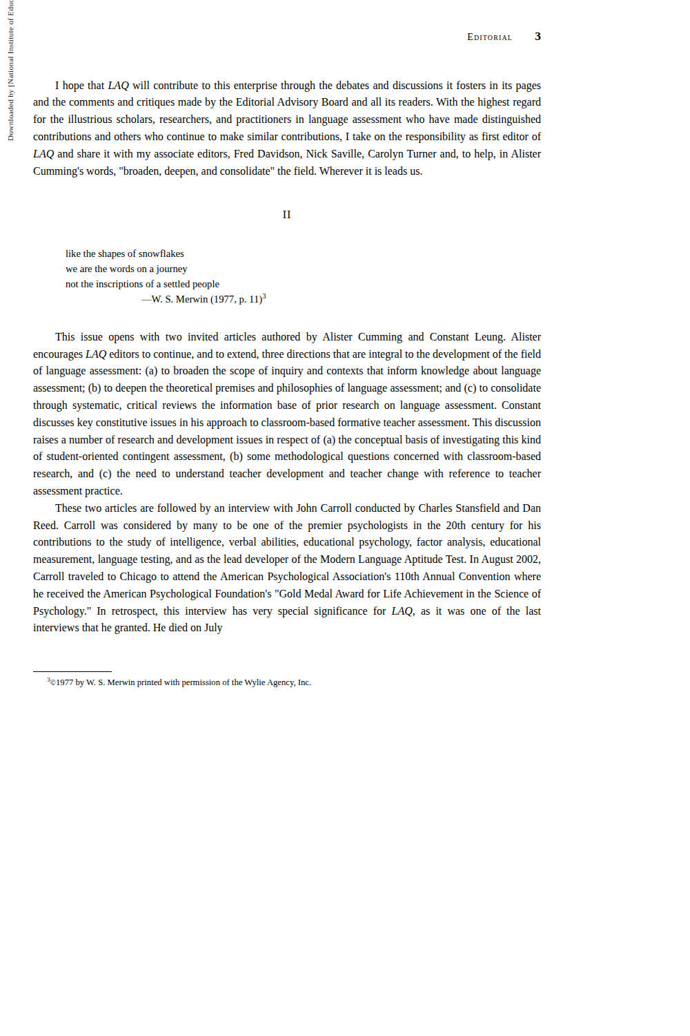Downloaded by [National Institute of Education] at 22:49 02 May 2014
Editorial 3
I hope that LAQ will contribute to this enterprise through the debates and discussions it fosters in its pages and the comments and critiques made by the Editorial Advisory Board and all its readers. With the highest regard for the illustrious scholars, researchers, and practitioners in language assessment who have made distinguished contributions and others who continue to make similar contributions, I take on the responsibility as first editor of LAQ and share it with my associate editors, Fred Davidson, Nick Saville, Carolyn Turner and, to help, in Alister Cumming's words, "broaden, deepen, and consolidate" the field. Wherever it is leads us.
II
like the shapes of snowflakes we are the words on a journey not the inscriptions of a settled people —W. S. Merwin (1977, p. 11)3
This issue opens with two invited articles authored by Alister Cumming and Constant Leung. Alister encourages LAQ editors to continue, and to extend, three directions that are integral to the development of the field of language assessment: (a) to broaden the scope of inquiry and contexts that inform knowledge about language assessment; (b) to deepen the theoretical premises and philosophies of language assessment; and (c) to consolidate through systematic, critical reviews the information base of prior research on language assessment. Constant discusses key constitutive issues in his approach to classroom-based formative teacher assessment. This discussion raises a number of research and development issues in respect of (a) the conceptual basis of investigating this kind of student-oriented contingent assessment, (b) some methodological questions concerned with classroom-based research, and (c) the need to understand teacher development and teacher change with reference to teacher assessment practice.
These two articles are followed by an interview with John Carroll conducted by Charles Stansfield and Dan Reed. Carroll was considered by many to be one of the premier psychologists in the 20th century for his contributions to the study of intelligence, verbal abilities, educational psychology, factor analysis, educational measurement, language testing, and as the lead developer of the Modern Language Aptitude Test. In August 2002, Carroll traveled to Chicago to attend the American Psychological Association's 110th Annual Convention where he received the American Psychological Foundation's "Gold Medal Award for Life Achievement in the Science of Psychology." In retrospect, this interview has very special significance for LAQ, as it was one of the last interviews that he granted. He died on July
3©1977 by W. S. Merwin printed with permission of the Wylie Agency, Inc.